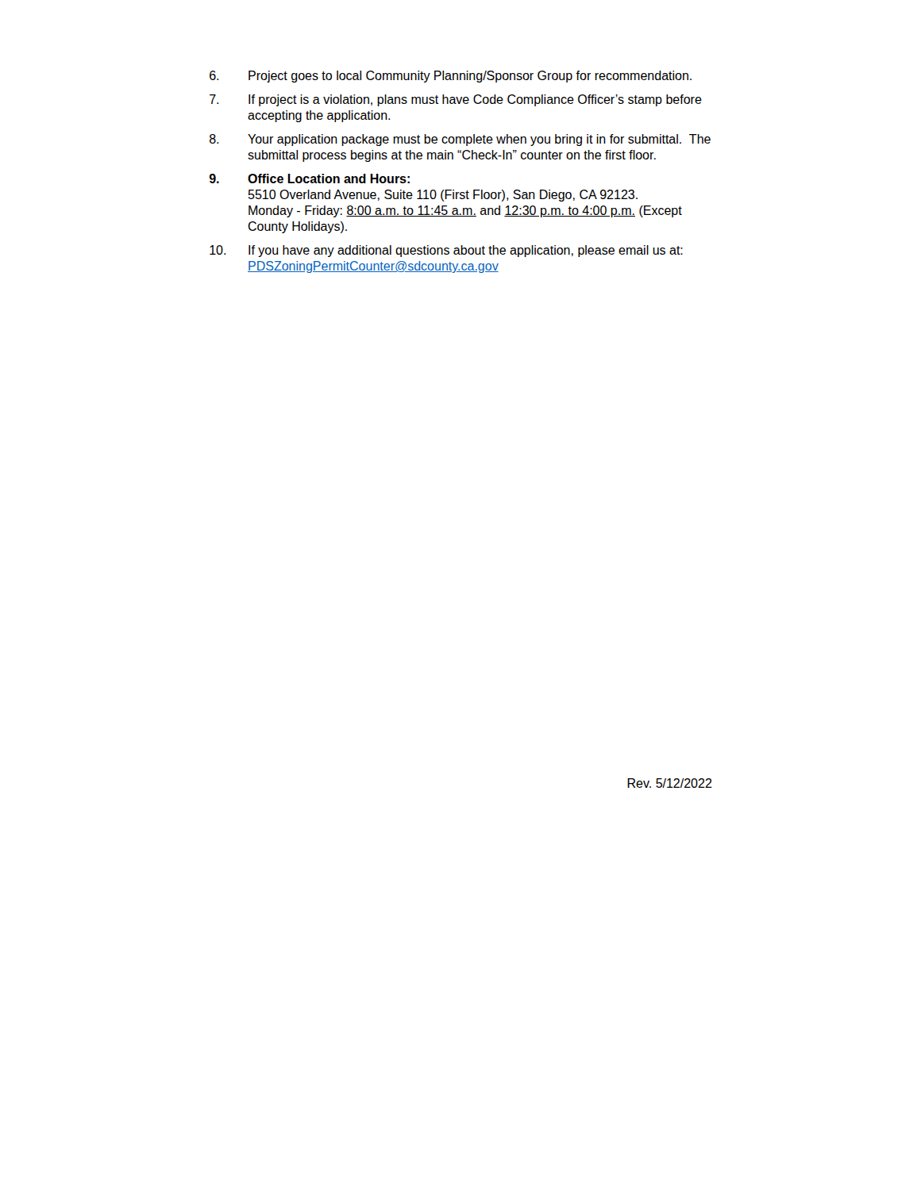6. Project goes to local Community Planning/Sponsor Group for recommendation.
7. If project is a violation, plans must have Code Compliance Officer’s stamp before accepting the application.
8. Your application package must be complete when you bring it in for submittal. The submittal process begins at the main “Check-In” counter on the first floor.
9. Office Location and Hours:
5510 Overland Avenue, Suite 110 (First Floor), San Diego, CA 92123.
Monday - Friday: 8:00 a.m. to 11:45 a.m. and 12:30 p.m. to 4:00 p.m. (Except County Holidays).
10. If you have any additional questions about the application, please email us at:
PDSZoningPermitCounter@sdcounty.ca.gov
Rev. 5/12/2022